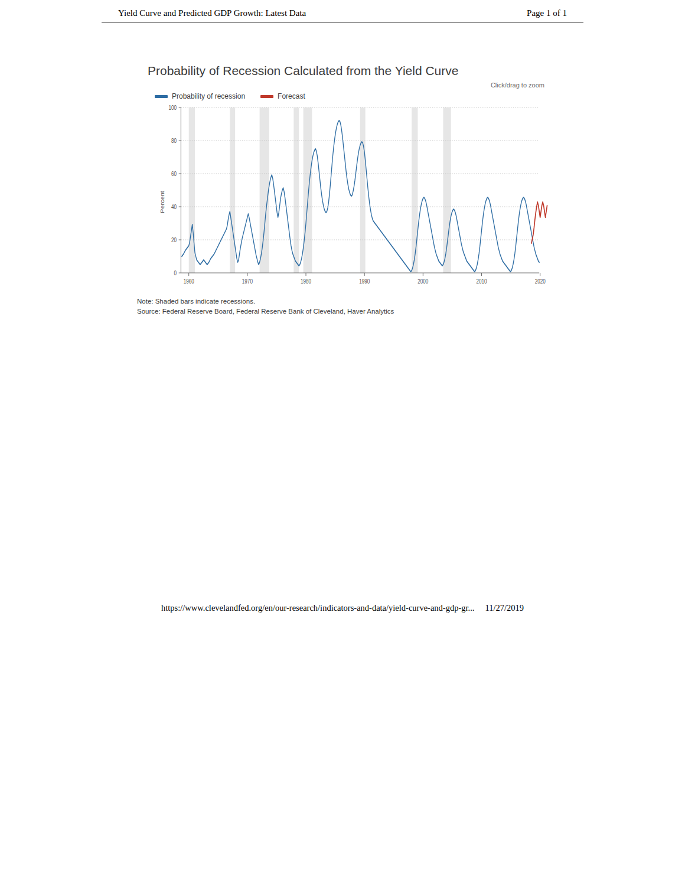Yield Curve and Predicted GDP Growth: Latest Data
Page 1 of 1
Probability of Recession Calculated from the Yield Curve
Click/drag to zoom
Probability of recession
Forecast
100 80 60 40 20 0 Percent 1960 1970 1980 1990 2000 2010 2020
Note: Shaded bars indicate recessions.
Source: Federal Reserve Board, Federal Reserve Bank of Cleveland, Haver Analytics
https://www.clevelandfed.org/en/our-research/indicators-and-data/yield-curve-and-gdp-gr... 11/27/2019